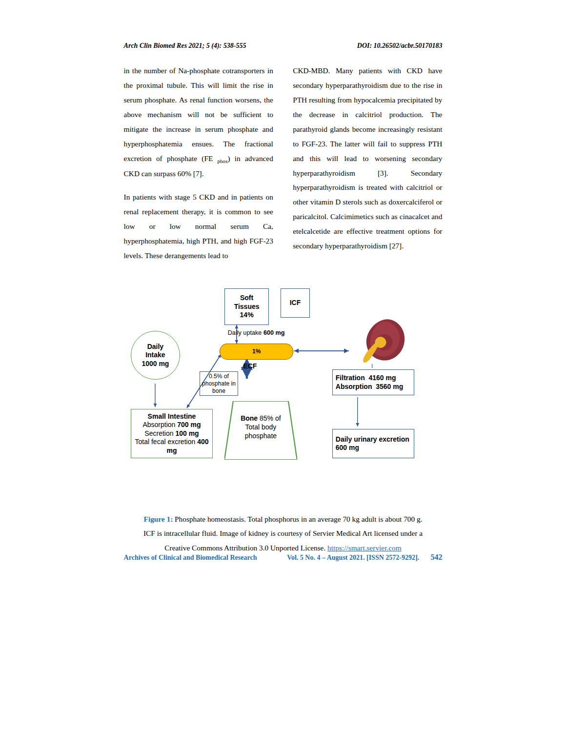Arch Clin Biomed Res 2021; 5 (4): 538-555
DOI: 10.26502/acbr.50170183
in the number of Na-phosphate cotransporters in the proximal tubule. This will limit the rise in serum phosphate. As renal function worsens, the above mechanism will not be sufficient to mitigate the increase in serum phosphate and hyperphosphatemia ensues. The fractional excretion of phosphate (FE phos) in advanced CKD can surpass 60% [7].
In patients with stage 5 CKD and in patients on renal replacement therapy, it is common to see low or low normal serum Ca, hyperphosphatemia, high PTH, and high FGF-23 levels. These derangements lead to
CKD-MBD. Many patients with CKD have secondary hyperparathyroidism due to the rise in PTH resulting from hypocalcemia precipitated by the decrease in calcitriol production. The parathyroid glands become increasingly resistant to FGF-23. The latter will fail to suppress PTH and this will lead to worsening secondary hyperparathyroidism [3]. Secondary hyperparathyroidism is treated with calcitriol or other vitamin D sterols such as doxercalciferol or paricalcitol. Calcimimetics such as cinacalcet and etelcalcetide are effective treatment options for secondary hyperparathyroidism [27].
Soft
Tissues
14%
ICF
Daily
Intake
1000 mg
Daily uptake 600 mg
1%
ECF
0.5% of
phosphate in
bone
Filtration 4160 mg
Absorption 3560 mg
Small Intestine
Absorption 700 mg
Secretion 100 mg
Total fecal excretion 400 mg
Bone 85% of
Total body
phosphate
Daily urinary excretion
600 mg
Figure 1: Phosphate homeostasis. Total phosphorus in an average 70 kg adult is about 700 g. ICF is intracellular fluid. Image of kidney is courtesy of Servier Medical Art licensed under a Creative Commons Attribution 3.0 Unported License. https://smart.servier.com
Archives of Clinical and Biomedical Research
Vol. 5 No. 4 – August 2021. [ISSN 2572-9292].
542